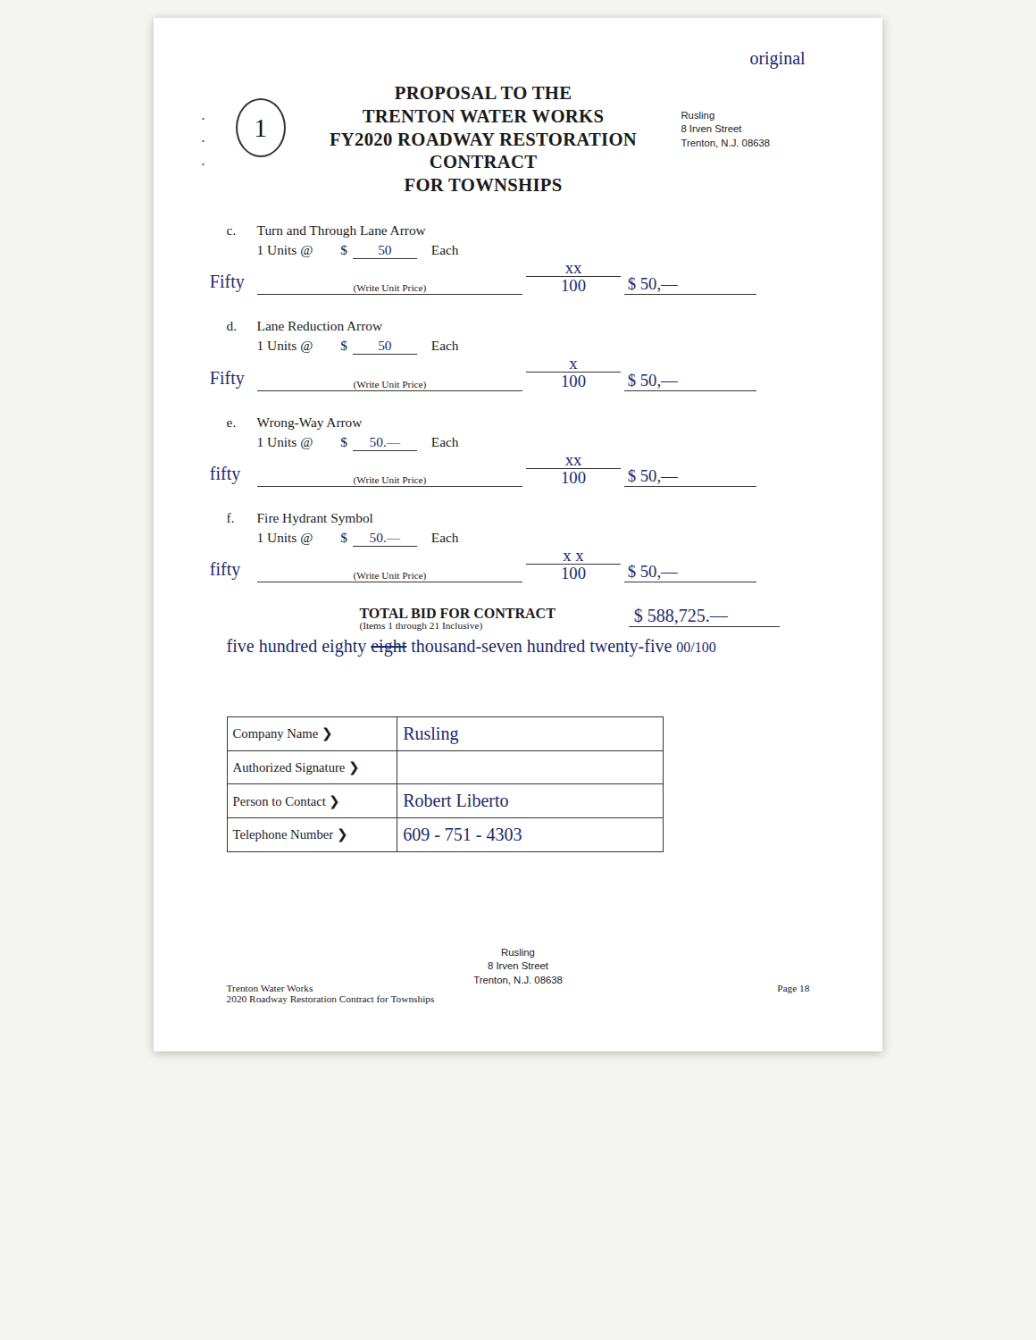original
·
·
·
1
PROPOSAL TO THE
TRENTON WATER WORKS
FY2020 ROADWAY RESTORATION CONTRACT
FOR TOWNSHIPS
Rusling
8 Irven Street
Trenton, N.J. 08638
c.
Turn and Through Lane Arrow
1 Units @ $ 50 Each
Fifty (Write Unit Price)
xx 100
$ 50,—
d.
Lane Reduction Arrow
1 Units @ $ 50 Each
Fifty (Write Unit Price)
x 100
$ 50,—
e.
Wrong-Way Arrow
1 Units @ $ 50.— Each
fifty (Write Unit Price)
xx 100
$ 50,—
f.
Fire Hydrant Symbol
1 Units @ $ 50.— Each
fifty (Write Unit Price)
x x 100
$ 50,—
$ 588,725.—
TOTAL BID FOR CONTRACT
(Items 1 through 21 Inclusive)
five hundred eighty eight thousand-seven hundred twenty-five 00/100
| Company Name ❯ | Rusling |
| Authorized Signature ❯ | |
| Person to Contact ❯ | Robert Liberto |
| Telephone Number ❯ | 609 - 751 - 4303 |
Rusling
8 Irven Street
Trenton, N.J. 08638
Trenton Water Works
2020 Roadway Restoration Contract for Townships
Page 18